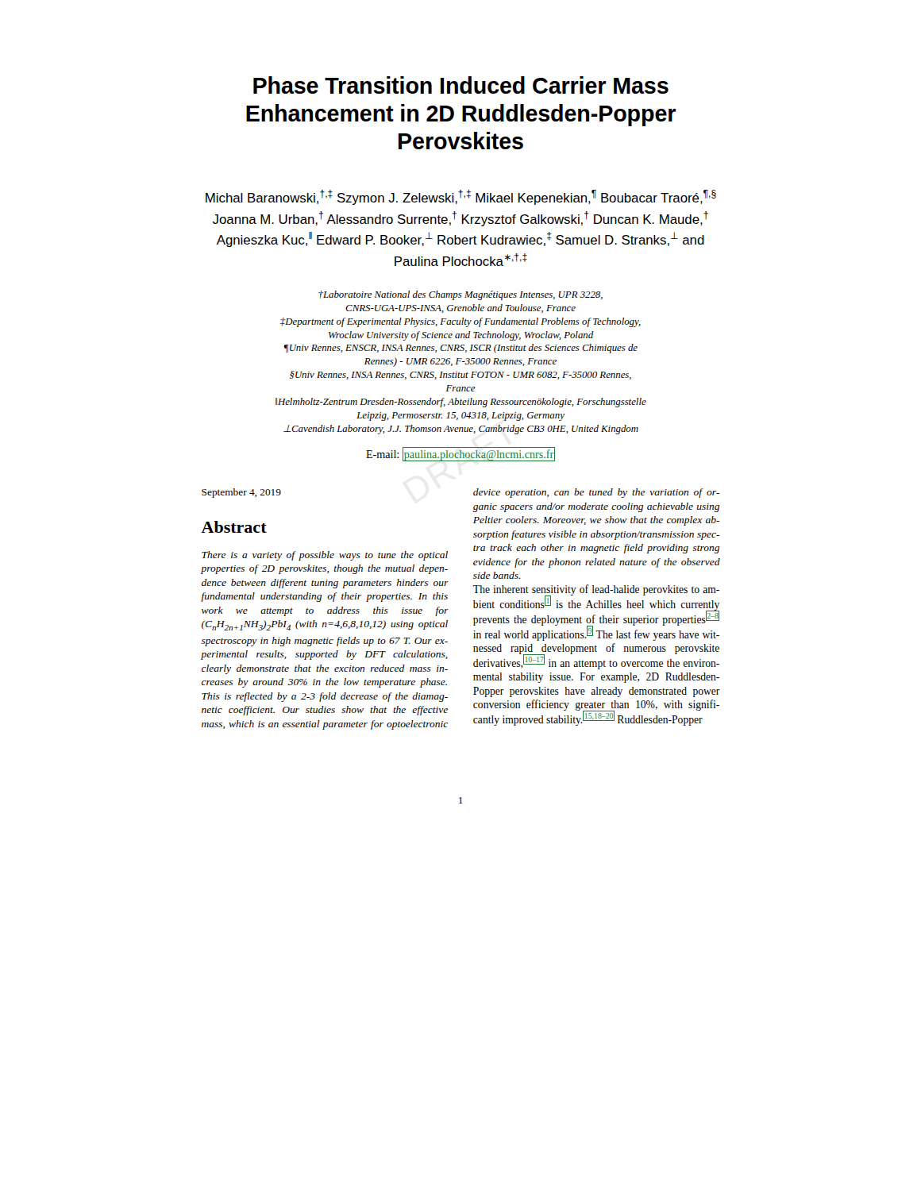Phase Transition Induced Carrier Mass
Enhancement in 2D Ruddlesden-Popper
Perovskites
Michal Baranowski,†,‡ Szymon J. Zelewski,†,‡ Mikael Kepenekian,¶ Boubacar Traoré,¶,§ Joanna M. Urban,† Alessandro Surrente,† Krzysztof Galkowski,† Duncan K. Maude,† Agnieszka Kuc,‖ Edward P. Booker,⊥ Robert Kudrawiec,‡ Samuel D. Stranks,⊥ and Paulina Plochocka∗,†,‡
†Laboratoire National des Champs Magnétiques Intenses, UPR 3228, CNRS-UGA-UPS-INSA, Grenoble and Toulouse, France ‡Department of Experimental Physics, Faculty of Fundamental Problems of Technology, Wroclaw University of Science and Technology, Wroclaw, Poland ¶Univ Rennes, ENSCR, INSA Rennes, CNRS, ISCR (Institut des Sciences Chimiques de Rennes) - UMR 6226, F-35000 Rennes, France §Univ Rennes, INSA Rennes, CNRS, Institut FOTON - UMR 6082, F-35000 Rennes, France ‖Helmholtz-Zentrum Dresden-Rossendorf, Abteilung Ressourcenökologie, Forschungsstelle Leipzig, Permoserstr. 15, 04318, Leipzig, Germany ⊥Cavendish Laboratory, J.J. Thomson Avenue, Cambridge CB3 0HE, United Kingdom
E-mail: paulina.plochocka@lncmi.cnrs.fr
September 4, 2019
Abstract
There is a variety of possible ways to tune the optical properties of 2D perovskites, though the mutual dependence between different tuning parameters hinders our fundamental understanding of their properties. In this work we attempt to address this issue for (CnH2n+1NH3)2PbI4 (with n=4,6,8,10,12) using optical spectroscopy in high magnetic fields up to 67 T. Our experimental results, supported by DFT calculations, clearly demonstrate that the exciton reduced mass increases by around 30% in the low temperature phase. This is reflected by a 2-3 fold decrease of the diamagnetic coefficient. Our studies show that the effective mass, which is an essential parameter for optoelectronic device operation, can be tuned by the variation of organic spacers and/or moderate cooling achievable using Peltier coolers. Moreover, we show that the complex absorption features visible in absorption/transmission spectra track each other in magnetic field providing strong evidence for the phonon related nature of the observed side bands.
The inherent sensitivity of lead-halide perovkites to ambient conditions1 is the Achilles heel which currently prevents the deployment of their superior properties2–8 in real world applications.9 The last few years have witnessed rapid development of numerous perovskite derivatives,10–17 in an attempt to overcome the environmental stability issue. For example, 2D Ruddlesden-Popper perovskites have already demonstrated power conversion efficiency greater than 10%, with significantly improved stability.15,18–20 Ruddlesden-Popper
DRAFT
1